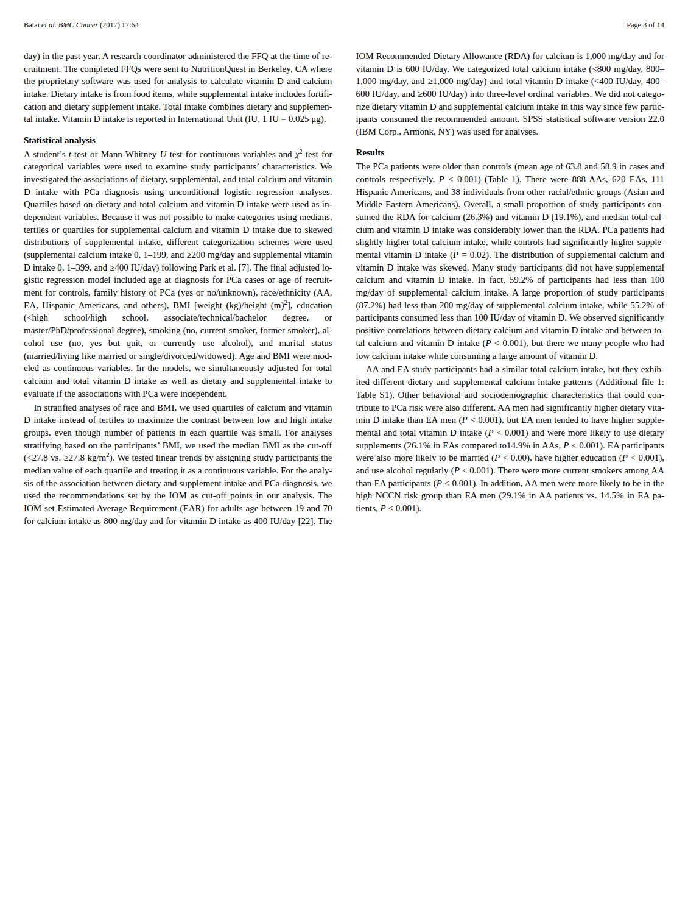Batai et al. BMC Cancer (2017) 17:64 Page 3 of 14
day) in the past year. A research coordinator administered the FFQ at the time of recruitment. The completed FFQs were sent to NutritionQuest in Berkeley, CA where the proprietary software was used for analysis to calculate vitamin D and calcium intake. Dietary intake is from food items, while supplemental intake includes fortification and dietary supplement intake. Total intake combines dietary and supplemental intake. Vitamin D intake is reported in International Unit (IU, 1 IU = 0.025 μg).
Statistical analysis
A student’s t-test or Mann-Whitney U test for continuous variables and χ2 test for categorical variables were used to examine study participants’ characteristics. We investigated the associations of dietary, supplemental, and total calcium and vitamin D intake with PCa diagnosis using unconditional logistic regression analyses. Quartiles based on dietary and total calcium and vitamin D intake were used as independent variables. Because it was not possible to make categories using medians, tertiles or quartiles for supplemental calcium and vitamin D intake due to skewed distributions of supplemental intake, different categorization schemes were used (supplemental calcium intake 0, 1–199, and ≥200 mg/day and supplemental vitamin D intake 0, 1–399, and ≥400 IU/day) following Park et al. [7]. The final adjusted logistic regression model included age at diagnosis for PCa cases or age of recruitment for controls, family history of PCa (yes or no/unknown), race/ethnicity (AA, EA, Hispanic Americans, and others), BMI [weight (kg)/height (m)2], education (<high school/high school, associate/technical/bachelor degree, or master/PhD/professional degree), smoking (no, current smoker, former smoker), alcohol use (no, yes but quit, or currently use alcohol), and marital status (married/living like married or single/divorced/widowed). Age and BMI were modeled as continuous variables. In the models, we simultaneously adjusted for total calcium and total vitamin D intake as well as dietary and supplemental intake to evaluate if the associations with PCa were independent.
In stratified analyses of race and BMI, we used quartiles of calcium and vitamin D intake instead of tertiles to maximize the contrast between low and high intake groups, even though number of patients in each quartile was small. For analyses stratifying based on the participants’ BMI, we used the median BMI as the cut-off (<27.8 vs. ≥27.8 kg/m2). We tested linear trends by assigning study participants the median value of each quartile and treating it as a continuous variable. For the analysis of the association between dietary and supplement intake and PCa diagnosis, we used the recommendations set by the IOM as cut-off points in our analysis. The IOM set Estimated Average Requirement (EAR) for adults age between 19 and 70 for calcium intake as 800 mg/day and for vitamin D intake as 400 IU/day [22]. The IOM Recommended Dietary Allowance (RDA) for calcium is 1,000 mg/day and for vitamin D is 600 IU/day. We categorized total calcium intake (<800 mg/day, 800–1,000 mg/day, and ≥1,000 mg/day) and total vitamin D intake (<400 IU/day, 400–600 IU/day, and ≥600 IU/day) into three-level ordinal variables. We did not categorize dietary vitamin D and supplemental calcium intake in this way since few participants consumed the recommended amount. SPSS statistical software version 22.0 (IBM Corp., Armonk, NY) was used for analyses.
Results
The PCa patients were older than controls (mean age of 63.8 and 58.9 in cases and controls respectively, P < 0.001) (Table 1). There were 888 AAs, 620 EAs, 111 Hispanic Americans, and 38 individuals from other racial/ethnic groups (Asian and Middle Eastern Americans). Overall, a small proportion of study participants consumed the RDA for calcium (26.3%) and vitamin D (19.1%), and median total calcium and vitamin D intake was considerably lower than the RDA. PCa patients had slightly higher total calcium intake, while controls had significantly higher supplemental vitamin D intake (P = 0.02). The distribution of supplemental calcium and vitamin D intake was skewed. Many study participants did not have supplemental calcium and vitamin D intake. In fact, 59.2% of participants had less than 100 mg/day of supplemental calcium intake. A large proportion of study participants (87.2%) had less than 200 mg/day of supplemental calcium intake, while 55.2% of participants consumed less than 100 IU/day of vitamin D. We observed significantly positive correlations between dietary calcium and vitamin D intake and between total calcium and vitamin D intake (P < 0.001), but there we many people who had low calcium intake while consuming a large amount of vitamin D.
AA and EA study participants had a similar total calcium intake, but they exhibited different dietary and supplemental calcium intake patterns (Additional file 1: Table S1). Other behavioral and sociodemographic characteristics that could contribute to PCa risk were also different. AA men had significantly higher dietary vitamin D intake than EA men (P < 0.001), but EA men tended to have higher supplemental and total vitamin D intake (P < 0.001) and were more likely to use dietary supplements (26.1% in EAs compared to14.9% in AAs, P < 0.001). EA participants were also more likely to be married (P < 0.00), have higher education (P < 0.001), and use alcohol regularly (P < 0.001). There were more current smokers among AA than EA participants (P < 0.001). In addition, AA men were more likely to be in the high NCCN risk group than EA men (29.1% in AA patients vs. 14.5% in EA patients, P < 0.001).